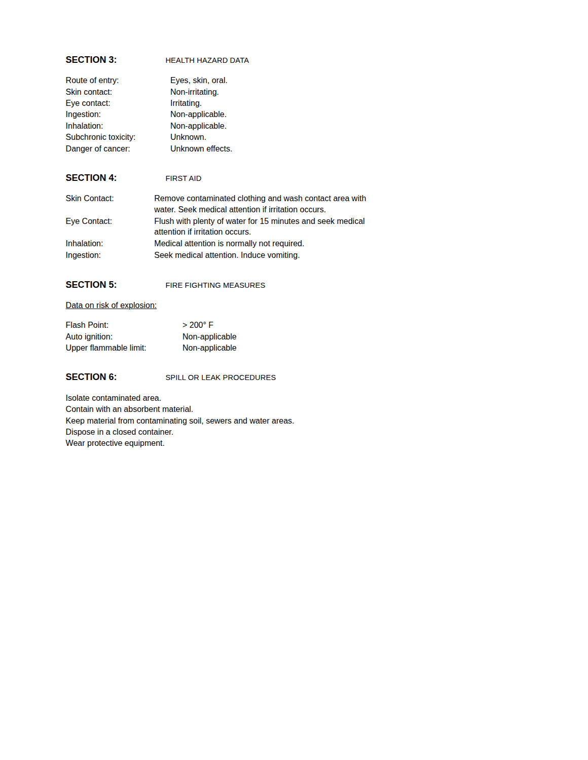SECTION 3: HEALTH HAZARD DATA
| Route of entry: | Eyes, skin, oral. |
| Skin contact: | Non-irritating. |
| Eye contact: | Irritating. |
| Ingestion: | Non-applicable. |
| Inhalation: | Non-applicable. |
| Subchronic toxicity: | Unknown. |
| Danger of cancer: | Unknown effects. |
SECTION 4: FIRST AID
| Skin Contact: | Remove contaminated clothing and wash contact area with water. Seek medical attention if irritation occurs. |
| Eye Contact: | Flush with plenty of water for 15 minutes and seek medical attention if irritation occurs. |
| Inhalation: | Medical attention is normally not required. |
| Ingestion: | Seek medical attention. Induce vomiting. |
SECTION 5: FIRE FIGHTING MEASURES
Data on risk of explosion:
| Flash Point: | > 200° F |
| Auto ignition: | Non-applicable |
| Upper flammable limit: | Non-applicable |
SECTION 6: SPILL OR LEAK PROCEDURES
Isolate contaminated area.
Contain with an absorbent material.
Keep material from contaminating soil, sewers and water areas.
Dispose in a closed container.
Wear protective equipment.